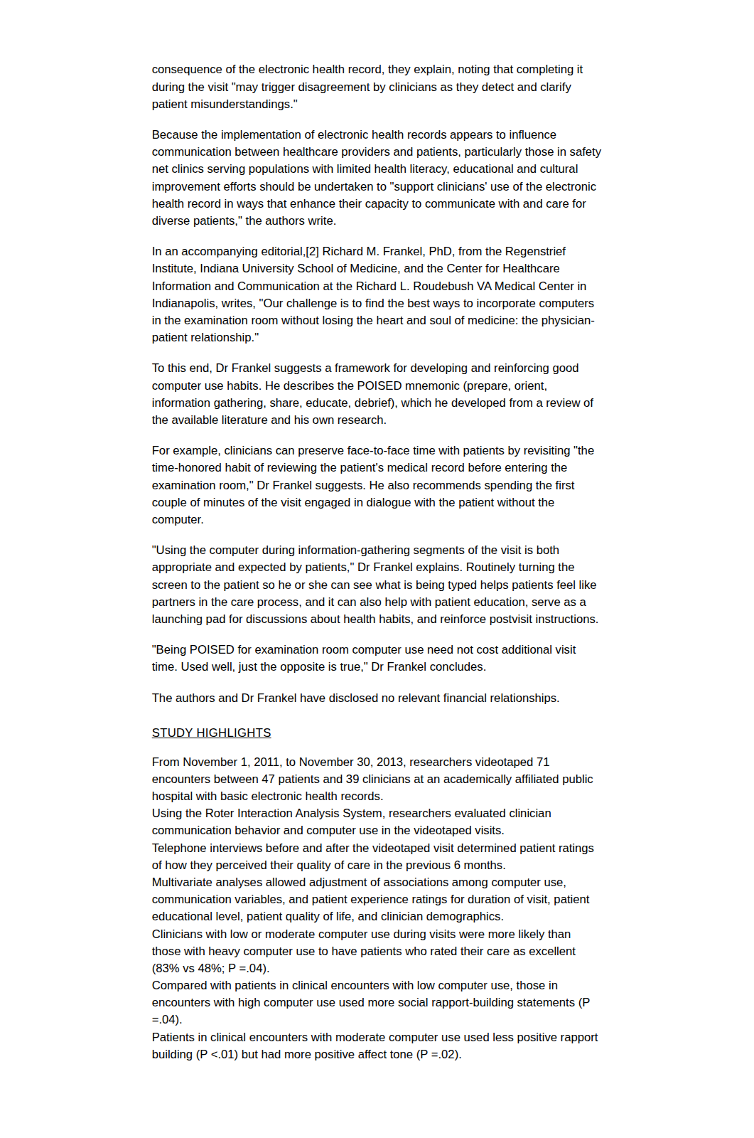consequence of the electronic health record, they explain, noting that completing it during the visit "may trigger disagreement by clinicians as they detect and clarify patient misunderstandings."
Because the implementation of electronic health records appears to influence communication between healthcare providers and patients, particularly those in safety net clinics serving populations with limited health literacy, educational and cultural improvement efforts should be undertaken to "support clinicians' use of the electronic health record in ways that enhance their capacity to communicate with and care for diverse patients," the authors write.
In an accompanying editorial,[2] Richard M. Frankel, PhD, from the Regenstrief Institute, Indiana University School of Medicine, and the Center for Healthcare Information and Communication at the Richard L. Roudebush VA Medical Center in Indianapolis, writes, "Our challenge is to find the best ways to incorporate computers in the examination room without losing the heart and soul of medicine: the physician-patient relationship."
To this end, Dr Frankel suggests a framework for developing and reinforcing good computer use habits. He describes the POISED mnemonic (prepare, orient, information gathering, share, educate, debrief), which he developed from a review of the available literature and his own research.
For example, clinicians can preserve face-to-face time with patients by revisiting "the time-honored habit of reviewing the patient's medical record before entering the examination room," Dr Frankel suggests. He also recommends spending the first couple of minutes of the visit engaged in dialogue with the patient without the computer.
"Using the computer during information-gathering segments of the visit is both appropriate and expected by patients," Dr Frankel explains. Routinely turning the screen to the patient so he or she can see what is being typed helps patients feel like partners in the care process, and it can also help with patient education, serve as a launching pad for discussions about health habits, and reinforce postvisit instructions.
"Being POISED for examination room computer use need not cost additional visit time. Used well, just the opposite is true," Dr Frankel concludes.
The authors and Dr Frankel have disclosed no relevant financial relationships.
STUDY HIGHLIGHTS
From November 1, 2011, to November 30, 2013, researchers videotaped 71 encounters between 47 patients and 39 clinicians at an academically affiliated public hospital with basic electronic health records.
Using the Roter Interaction Analysis System, researchers evaluated clinician communication behavior and computer use in the videotaped visits.
Telephone interviews before and after the videotaped visit determined patient ratings of how they perceived their quality of care in the previous 6 months.
Multivariate analyses allowed adjustment of associations among computer use, communication variables, and patient experience ratings for duration of visit, patient educational level, patient quality of life, and clinician demographics.
Clinicians with low or moderate computer use during visits were more likely than those with heavy computer use to have patients who rated their care as excellent (83% vs 48%; P =.04).
Compared with patients in clinical encounters with low computer use, those in encounters with high computer use used more social rapport-building statements (P =.04).
Patients in clinical encounters with moderate computer use used less positive rapport building (P <.01) but had more positive affect tone (P =.02).